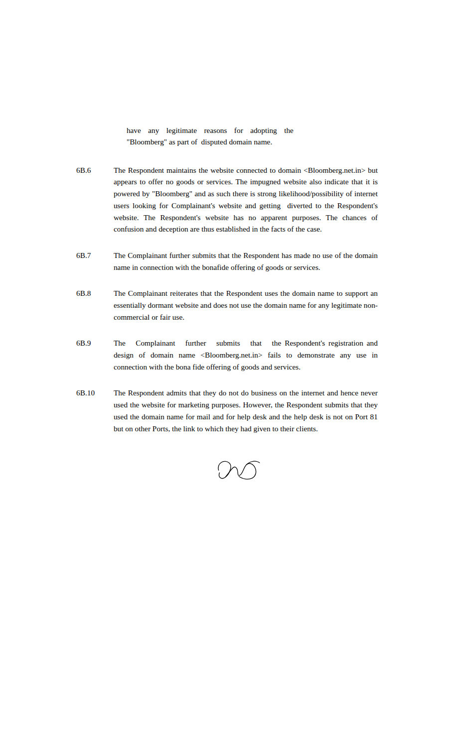have any legitimate reasons for adopting the
"Bloomberg" as part of disputed domain name.
6B.6
The Respondent maintains the website connected to domain <Bloomberg.net.in> but appears to offer no goods or services. The impugned website also indicate that it is powered by "Bloomberg" and as such there is strong likelihood/possibility of internet users looking for Complainant's website and getting diverted to the Respondent's website. The Respondent's website has no apparent purposes. The chances of confusion and deception are thus established in the facts of the case.
6B.7
The Complainant further submits that the Respondent has made no use of the domain name in connection with the bonafide offering of goods or services.
6B.8
The Complainant reiterates that the Respondent uses the domain name to support an essentially dormant website and does not use the domain name for any legitimate non-commercial or fair use.
6B.9
The Complainant further submits that the Respondent's registration and design of domain name <Bloomberg.net.in> fails to demonstrate any use in connection with the bona fide offering of goods and services.
6B.10
The Respondent admits that they do not do business on the internet and hence never used the website for marketing purposes. However, the Respondent submits that they used the domain name for mail and for help desk and the help desk is not on Port 81 but on other Ports, the link to which they had given to their clients.